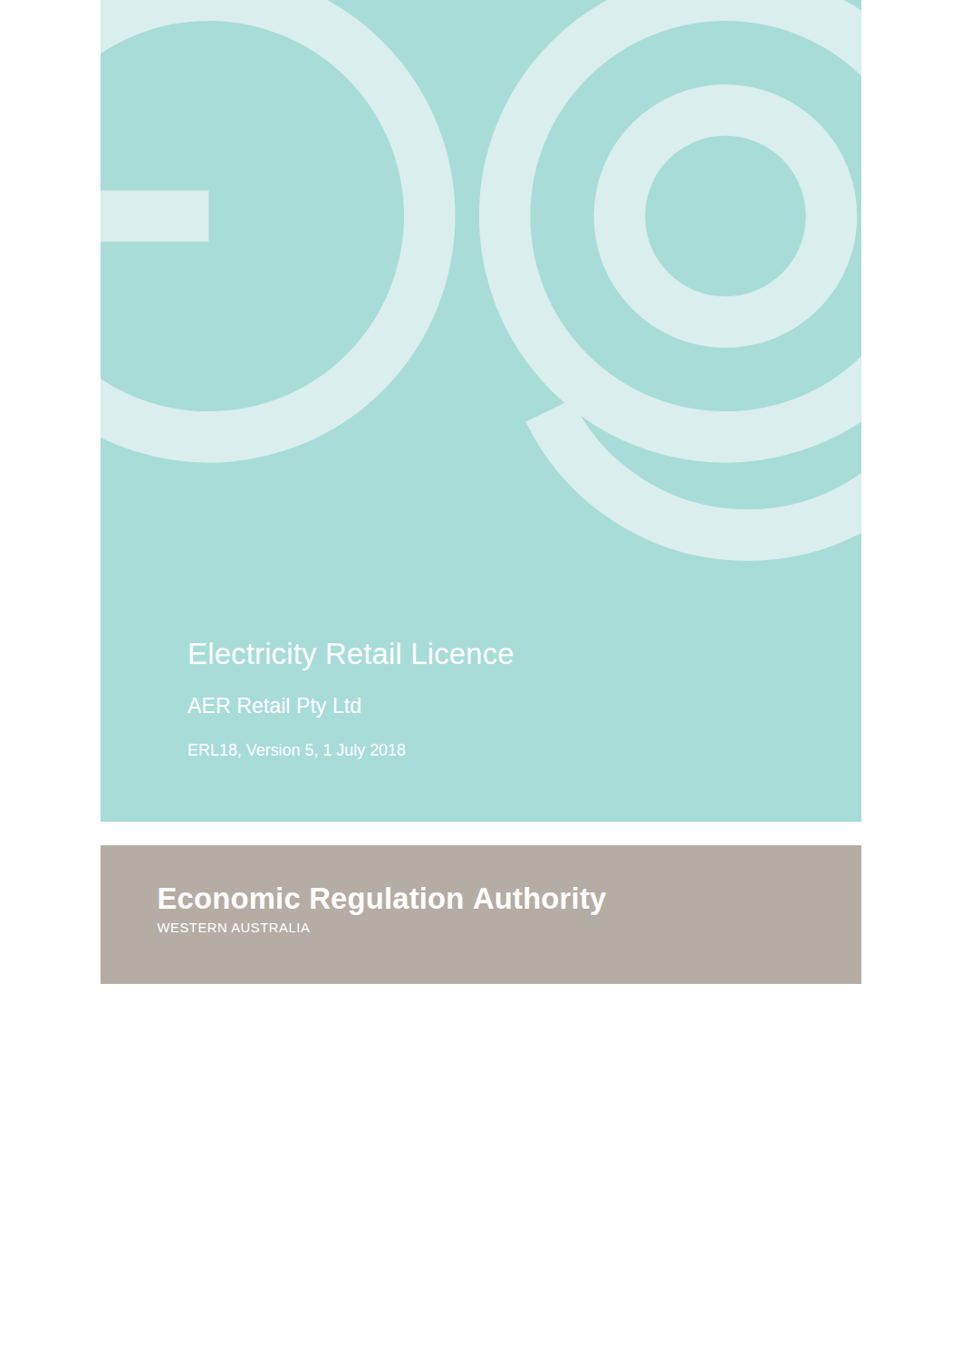Electricity Retail Licence
AER Retail Pty Ltd
ERL18, Version 5, 1 July 2018
Economic Regulation Authority
Western Australia